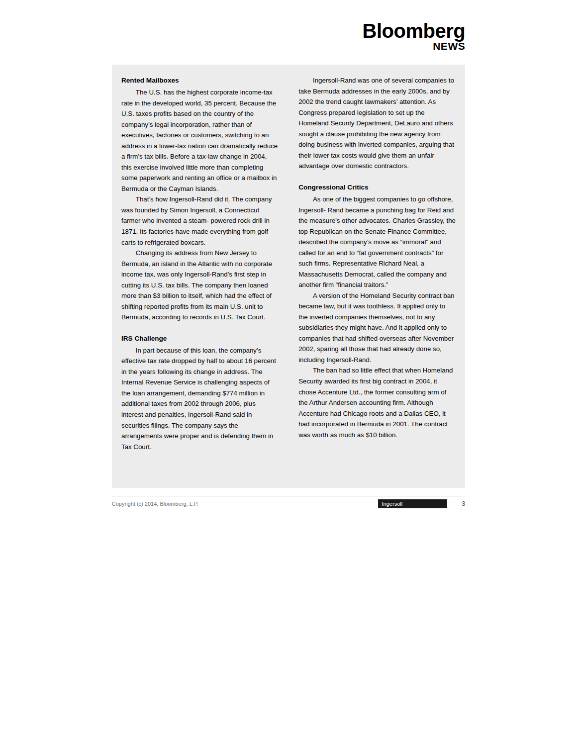Bloomberg
NEWS
Rented Mailboxes
The U.S. has the highest corporate income-tax rate in the developed world, 35 percent. Because the U.S. taxes profits based on the country of the company’s legal incorporation, rather than of executives, factories or customers, switching to an address in a lower-tax nation can dramatically reduce a firm’s tax bills. Before a tax-law change in 2004, this exercise involved little more than completing some paperwork and renting an office or a mailbox in Bermuda or the Cayman Islands.
That’s how Ingersoll-Rand did it. The company was founded by Simon Ingersoll, a Connecticut farmer who invented a steam- powered rock drill in 1871. Its factories have made everything from golf carts to refrigerated boxcars.
Changing its address from New Jersey to Bermuda, an island in the Atlantic with no corporate income tax, was only Ingersoll-Rand’s first step in cutting its U.S. tax bills. The company then loaned more than $3 billion to itself, which had the effect of shifting reported profits from its main U.S. unit to Bermuda, according to records in U.S. Tax Court.
IRS Challenge
In part because of this loan, the company’s effective tax rate dropped by half to about 16 percent in the years following its change in address. The Internal Revenue Service is challenging aspects of the loan arrangement, demanding $774 million in additional taxes from 2002 through 2006, plus interest and penalties, Ingersoll-Rand said in securities filings. The company says the arrangements were proper and is defending them in Tax Court.
Ingersoll-Rand was one of several companies to take Bermuda addresses in the early 2000s, and by 2002 the trend caught lawmakers’ attention. As Congress prepared legislation to set up the Homeland Security Department, DeLauro and others sought a clause prohibiting the new agency from doing business with inverted companies, arguing that their lower tax costs would give them an unfair advantage over domestic contractors.
Congressional Critics
As one of the biggest companies to go offshore, Ingersoll- Rand became a punching bag for Reid and the measure’s other advocates. Charles Grassley, the top Republican on the Senate Finance Committee, described the company’s move as “immoral” and called for an end to “fat government contracts” for such firms. Representative Richard Neal, a Massachusetts Democrat, called the company and another firm “financial traitors.”
A version of the Homeland Security contract ban became law, but it was toothless. It applied only to the inverted companies themselves, not to any subsidiaries they might have. And it applied only to companies that had shifted overseas after November 2002, sparing all those that had already done so, including Ingersoll-Rand.
The ban had so little effect that when Homeland Security awarded its first big contract in 2004, it chose Accenture Ltd., the former consulting arm of the Arthur Andersen accounting firm. Although Accenture had Chicago roots and a Dallas CEO, it had incorporated in Bermuda in 2001. The contract was worth as much as $10 billion.
Copyright (c) 2014, Bloomberg, L.P.
Ingersoll
3